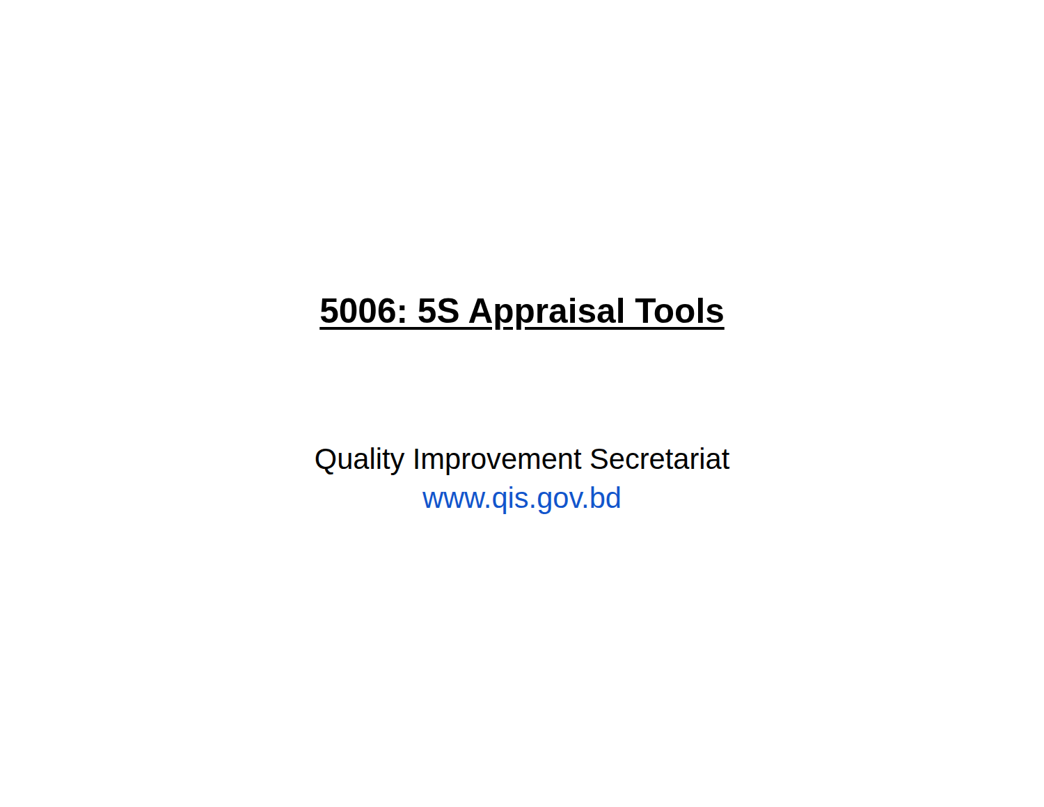5006: 5S Appraisal Tools
Quality Improvement Secretariat
www.qis.gov.bd